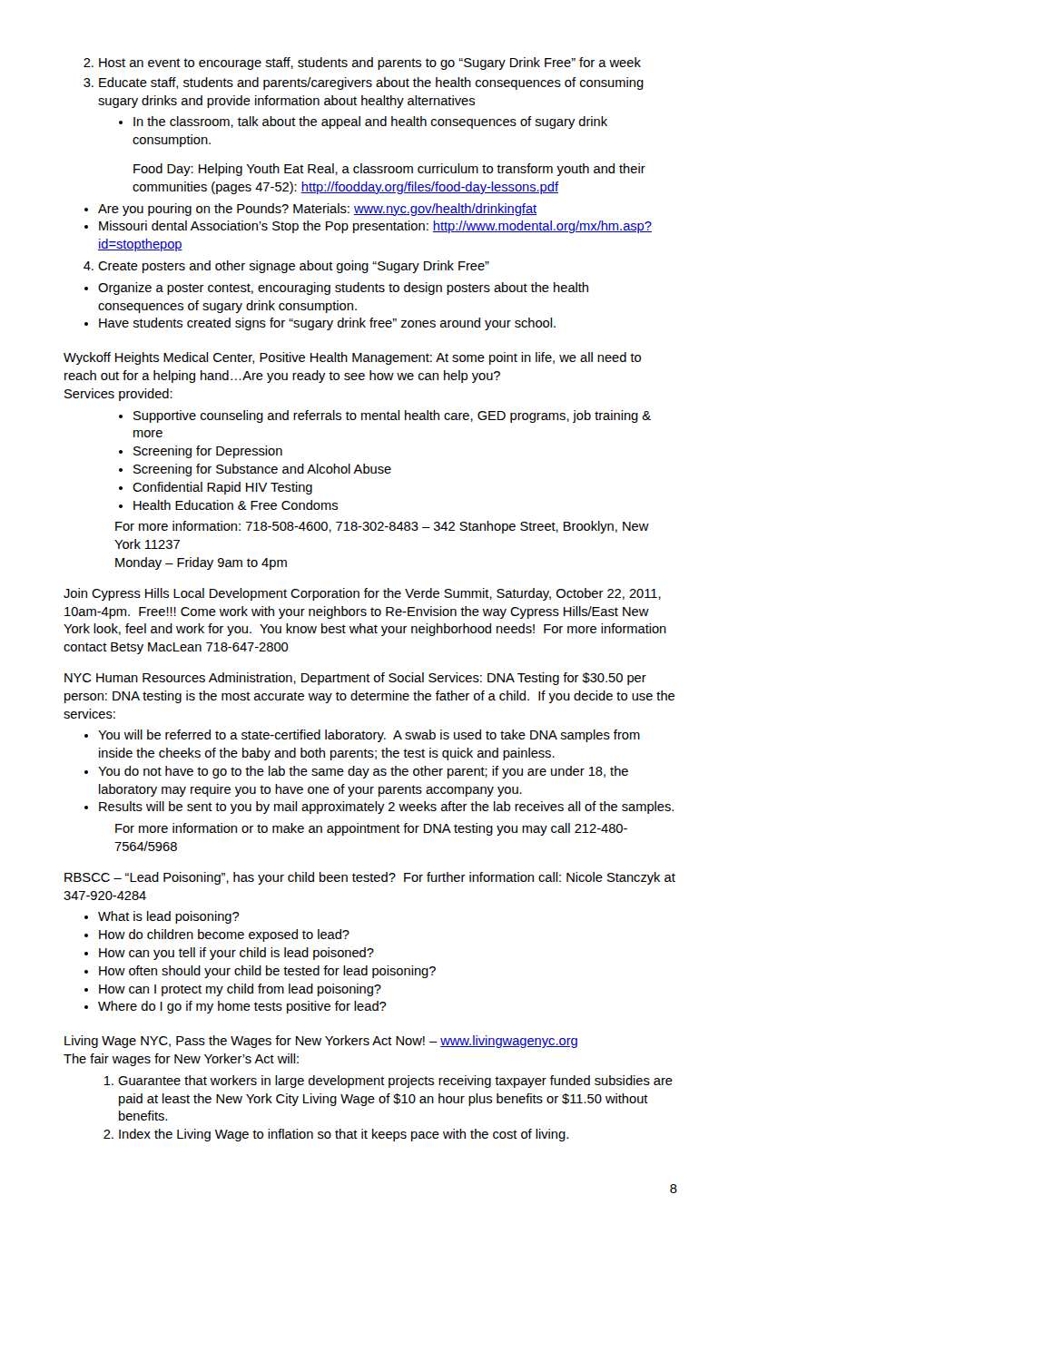Host an event to encourage staff, students and parents to go “Sugary Drink Free” for a week
Educate staff, students and parents/caregivers about the health consequences of consuming sugary drinks and provide information about healthy alternatives
In the classroom, talk about the appeal and health consequences of sugary drink consumption.
Food Day: Helping Youth Eat Real, a classroom curriculum to transform youth and their communities (pages 47-52): http://foodday.org/files/food-day-lessons.pdf
Are you pouring on the Pounds? Materials: www.nyc.gov/health/drinkingfat
Missouri dental Association’s Stop the Pop presentation: http://www.modental.org/mx/hm.asp?id=stopthepop
Create posters and other signage about going “Sugary Drink Free”
Organize a poster contest, encouraging students to design posters about the health consequences of sugary drink consumption.
Have students created signs for “sugary drink free” zones around your school.
Wyckoff Heights Medical Center, Positive Health Management: At some point in life, we all need to reach out for a helping hand…Are you ready to see how we can help you?
Services provided:
Supportive counseling and referrals to mental health care, GED programs, job training & more
Screening for Depression
Screening for Substance and Alcohol Abuse
Confidential Rapid HIV Testing
Health Education & Free Condoms
For more information: 718-508-4600, 718-302-8483 – 342 Stanhope Street, Brooklyn, New York 11237
Monday – Friday 9am to 4pm
Join Cypress Hills Local Development Corporation for the Verde Summit, Saturday, October 22, 2011, 10am-4pm. Free!!! Come work with your neighbors to Re-Envision the way Cypress Hills/East New York look, feel and work for you. You know best what your neighborhood needs! For more information contact Betsy MacLean 718-647-2800
NYC Human Resources Administration, Department of Social Services: DNA Testing for $30.50 per person: DNA testing is the most accurate way to determine the father of a child. If you decide to use the services:
You will be referred to a state-certified laboratory. A swab is used to take DNA samples from inside the cheeks of the baby and both parents; the test is quick and painless.
You do not have to go to the lab the same day as the other parent; if you are under 18, the laboratory may require you to have one of your parents accompany you.
Results will be sent to you by mail approximately 2 weeks after the lab receives all of the samples.
For more information or to make an appointment for DNA testing you may call 212-480-7564/5968
RBSCC – “Lead Poisoning”, has your child been tested? For further information call: Nicole Stanczyk at 347-920-4284
What is lead poisoning?
How do children become exposed to lead?
How can you tell if your child is lead poisoned?
How often should your child be tested for lead poisoning?
How can I protect my child from lead poisoning?
Where do I go if my home tests positive for lead?
Living Wage NYC, Pass the Wages for New Yorkers Act Now! – www.livingwagenyc.org
The fair wages for New Yorker’s Act will:
Guarantee that workers in large development projects receiving taxpayer funded subsidies are paid at least the New York City Living Wage of $10 an hour plus benefits or $11.50 without benefits.
Index the Living Wage to inflation so that it keeps pace with the cost of living.
8